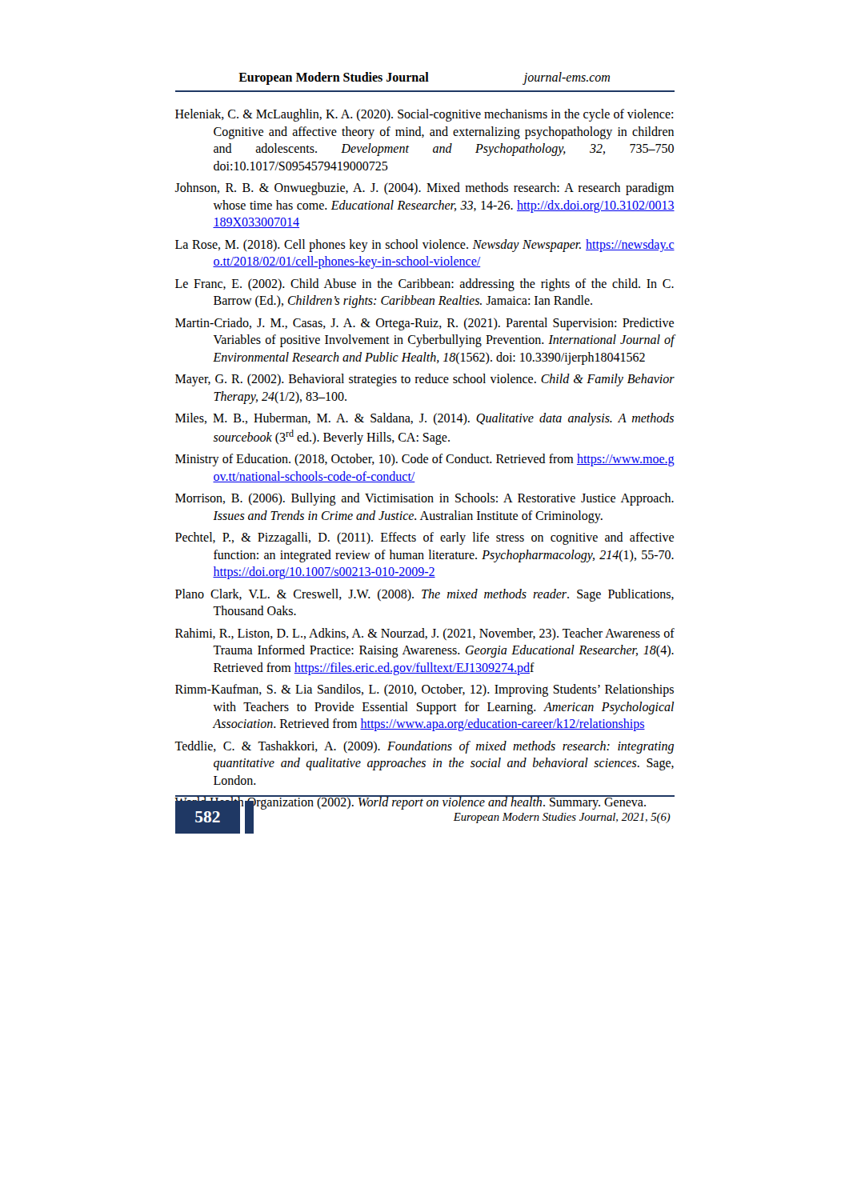European Modern Studies Journal journal-ems.com
Heleniak, C. & McLaughlin, K. A. (2020). Social-cognitive mechanisms in the cycle of violence: Cognitive and affective theory of mind, and externalizing psychopathology in children and adolescents. Development and Psychopathology, 32, 735–750 doi:10.1017/S0954579419000725
Johnson, R. B. & Onwuegbuzie, A. J. (2004). Mixed methods research: A research paradigm whose time has come. Educational Researcher, 33, 14-26. http://dx.doi.org/10.3102/0013189X033007014
La Rose, M. (2018). Cell phones key in school violence. Newsday Newspaper. https://newsday.co.tt/2018/02/01/cell-phones-key-in-school-violence/
Le Franc, E. (2002). Child Abuse in the Caribbean: addressing the rights of the child. In C. Barrow (Ed.), Children’s rights: Caribbean Realties. Jamaica: Ian Randle.
Martin-Criado, J. M., Casas, J. A. & Ortega-Ruiz, R. (2021). Parental Supervision: Predictive Variables of positive Involvement in Cyberbullying Prevention. International Journal of Environmental Research and Public Health, 18(1562). doi: 10.3390/ijerph18041562
Mayer, G. R. (2002). Behavioral strategies to reduce school violence. Child & Family Behavior Therapy, 24(1/2), 83–100.
Miles, M. B., Huberman, M. A. & Saldana, J. (2014). Qualitative data analysis. A methods sourcebook (3rd ed.). Beverly Hills, CA: Sage.
Ministry of Education. (2018, October, 10). Code of Conduct. Retrieved from https://www.moe.gov.tt/national-schools-code-of-conduct/
Morrison, B. (2006). Bullying and Victimisation in Schools: A Restorative Justice Approach. Issues and Trends in Crime and Justice. Australian Institute of Criminology.
Pechtel, P., & Pizzagalli, D. (2011). Effects of early life stress on cognitive and affective function: an integrated review of human literature. Psychopharmacology, 214(1), 55‑70. https://doi.org/10.1007/s00213-010-2009-2
Plano Clark, V.L. & Creswell, J.W. (2008). The mixed methods reader. Sage Publications, Thousand Oaks.
Rahimi, R., Liston, D. L., Adkins, A. & Nourzad, J. (2021, November, 23). Teacher Awareness of Trauma Informed Practice: Raising Awareness. Georgia Educational Researcher, 18(4). Retrieved from https://files.eric.ed.gov/fulltext/EJ1309274.pdf
Rimm-Kaufman, S. & Lia Sandilos, L. (2010, October, 12). Improving Students’ Relationships with Teachers to Provide Essential Support for Learning. American Psychological Association. Retrieved from https://www.apa.org/education-career/k12/relationships
Teddlie, C. & Tashakkori, A. (2009). Foundations of mixed methods research: integrating quantitative and qualitative approaches in the social and behavioral sciences. Sage, London.
World Health Organization (2002). World report on violence and health. Summary. Geneva.
582
European Modern Studies Journal, 2021, 5(6)